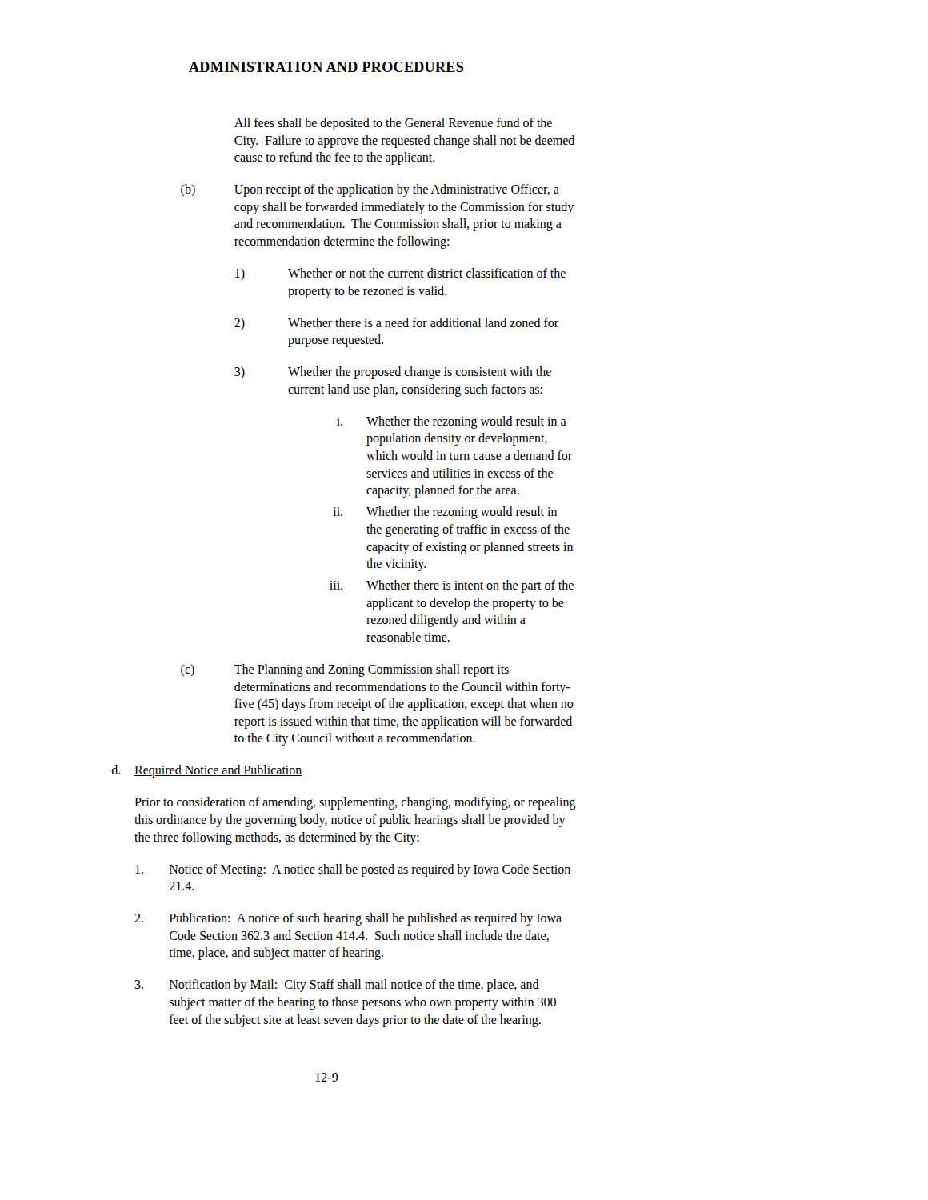ADMINISTRATION AND PROCEDURES
All fees shall be deposited to the General Revenue fund of the City. Failure to approve the requested change shall not be deemed cause to refund the fee to the applicant.
(b)
Upon receipt of the application by the Administrative Officer, a copy shall be forwarded immediately to the Commission for study and recommendation. The Commission shall, prior to making a recommendation determine the following:
1)
Whether or not the current district classification of the property to be rezoned is valid.
2)
Whether there is a need for additional land zoned for purpose requested.
3)
Whether the proposed change is consistent with the current land use plan, considering such factors as:
i.
Whether the rezoning would result in a population density or development, which would in turn cause a demand for services and utilities in excess of the capacity, planned for the area.
ii.
Whether the rezoning would result in the generating of traffic in excess of the capacity of existing or planned streets in the vicinity.
iii.
Whether there is intent on the part of the applicant to develop the property to be rezoned diligently and within a reasonable time.
(c)
The Planning and Zoning Commission shall report its determinations and recommendations to the Council within forty-five (45) days from receipt of the application, except that when no report is issued within that time, the application will be forwarded to the City Council without a recommendation.
d.
Required Notice and Publication
Prior to consideration of amending, supplementing, changing, modifying, or repealing this ordinance by the governing body, notice of public hearings shall be provided by the three following methods, as determined by the City:
1.
Notice of Meeting: A notice shall be posted as required by Iowa Code Section 21.4.
2.
Publication: A notice of such hearing shall be published as required by Iowa Code Section 362.3 and Section 414.4. Such notice shall include the date, time, place, and subject matter of hearing.
3.
Notification by Mail: City Staff shall mail notice of the time, place, and subject matter of the hearing to those persons who own property within 300 feet of the subject site at least seven days prior to the date of the hearing.
12-9